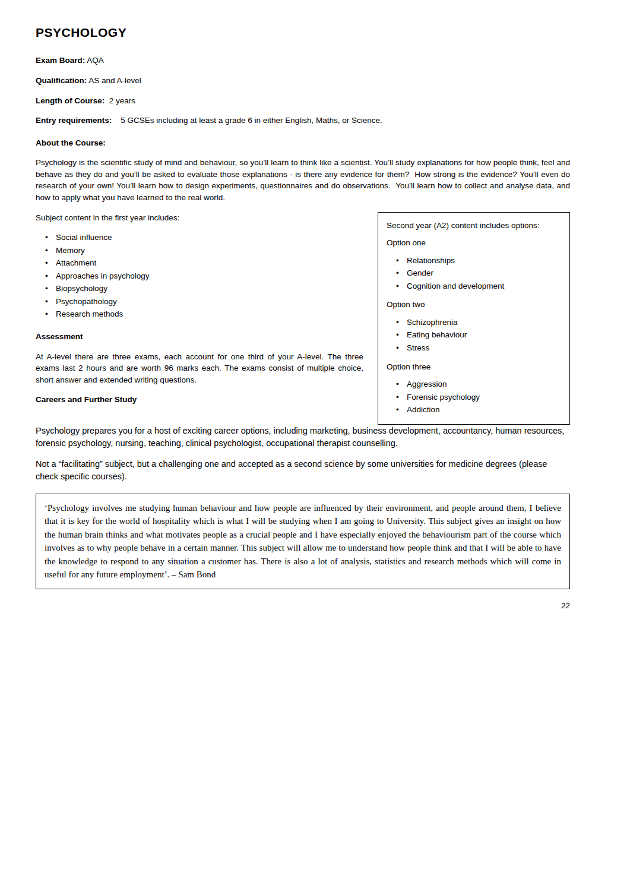PSYCHOLOGY
Exam Board: AQA
Qualification: AS and A-level
Length of Course: 2 years
Entry requirements: 5 GCSEs including at least a grade 6 in either English, Maths, or Science.
About the Course:
Psychology is the scientific study of mind and behaviour, so you’ll learn to think like a scientist. You’ll study explanations for how people think, feel and behave as they do and you’ll be asked to evaluate those explanations - is there any evidence for them? How strong is the evidence? You’ll even do research of your own! You’ll learn how to design experiments, questionnaires and do observations. You’ll learn how to collect and analyse data, and how to apply what you have learned to the real world.
Subject content in the first year includes:
Social influence
Memory
Attachment
Approaches in psychology
Biopsychology
Psychopathology
Research methods
Assessment
At A-level there are three exams, each account for one third of your A-level. The three exams last 2 hours and are worth 96 marks each. The exams consist of multiple choice, short answer and extended writing questions.
Careers and Further Study
Second year (A2) content includes options:
Option one
Relationships
Gender
Cognition and development
Option two
Schizophrenia
Eating behaviour
Stress
Option three
Aggression
Forensic psychology
Addiction
Psychology prepares you for a host of exciting career options, including marketing, business development, accountancy, human resources, forensic psychology, nursing, teaching, clinical psychologist, occupational therapist counselling.
Not a “facilitating” subject, but a challenging one and accepted as a second science by some universities for medicine degrees (please check specific courses).
‘Psychology involves me studying human behaviour and how people are influenced by their environment, and people around them, I believe that it is key for the world of hospitality which is what I will be studying when I am going to University. This subject gives an insight on how the human brain thinks and what motivates people as a crucial people and I have especially enjoyed the behaviourism part of the course which involves as to why people behave in a certain manner. This subject will allow me to understand how people think and that I will be able to have the knowledge to respond to any situation a customer has. There is also a lot of analysis, statistics and research methods which will come in useful for any future employment’. – Sam Bond
22